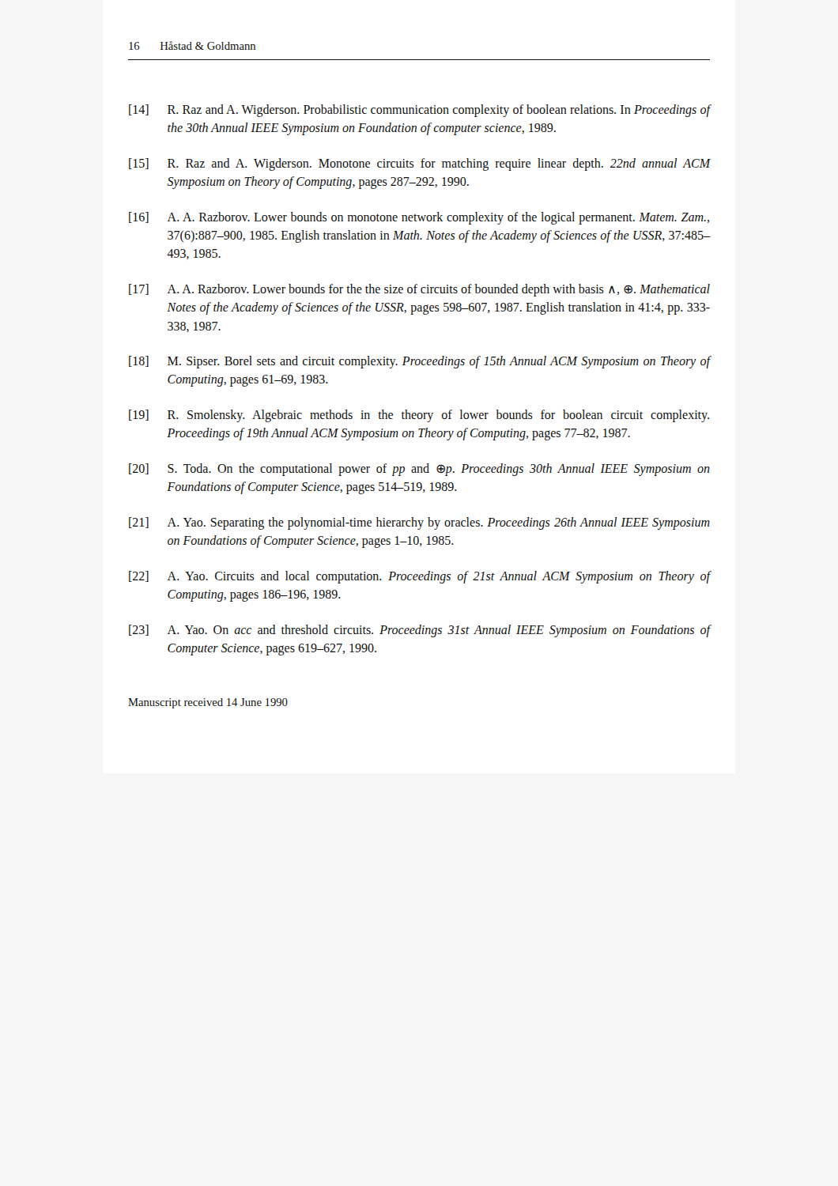16 Håstad & Goldmann
[14] R. Raz and A. Wigderson. Probabilistic communication complexity of boolean relations. In Proceedings of the 30th Annual IEEE Symposium on Foundation of computer science, 1989.
[15] R. Raz and A. Wigderson. Monotone circuits for matching require linear depth. 22nd annual ACM Symposium on Theory of Computing, pages 287–292, 1990.
[16] A. A. Razborov. Lower bounds on monotone network complexity of the logical permanent. Matem. Zam., 37(6):887–900, 1985. English translation in Math. Notes of the Academy of Sciences of the USSR, 37:485–493, 1985.
[17] A. A. Razborov. Lower bounds for the the size of circuits of bounded depth with basis ∧, ⊕. Mathematical Notes of the Academy of Sciences of the USSR, pages 598–607, 1987. English translation in 41:4, pp. 333-338, 1987.
[18] M. Sipser. Borel sets and circuit complexity. Proceedings of 15th Annual ACM Symposium on Theory of Computing, pages 61–69, 1983.
[19] R. Smolensky. Algebraic methods in the theory of lower bounds for boolean circuit complexity. Proceedings of 19th Annual ACM Symposium on Theory of Computing, pages 77–82, 1987.
[20] S. Toda. On the computational power of pp and ⊕p. Proceedings 30th Annual IEEE Symposium on Foundations of Computer Science, pages 514–519, 1989.
[21] A. Yao. Separating the polynomial-time hierarchy by oracles. Proceedings 26th Annual IEEE Symposium on Foundations of Computer Science, pages 1–10, 1985.
[22] A. Yao. Circuits and local computation. Proceedings of 21st Annual ACM Symposium on Theory of Computing, pages 186–196, 1989.
[23] A. Yao. On acc and threshold circuits. Proceedings 31st Annual IEEE Symposium on Foundations of Computer Science, pages 619–627, 1990.
Manuscript received 14 June 1990